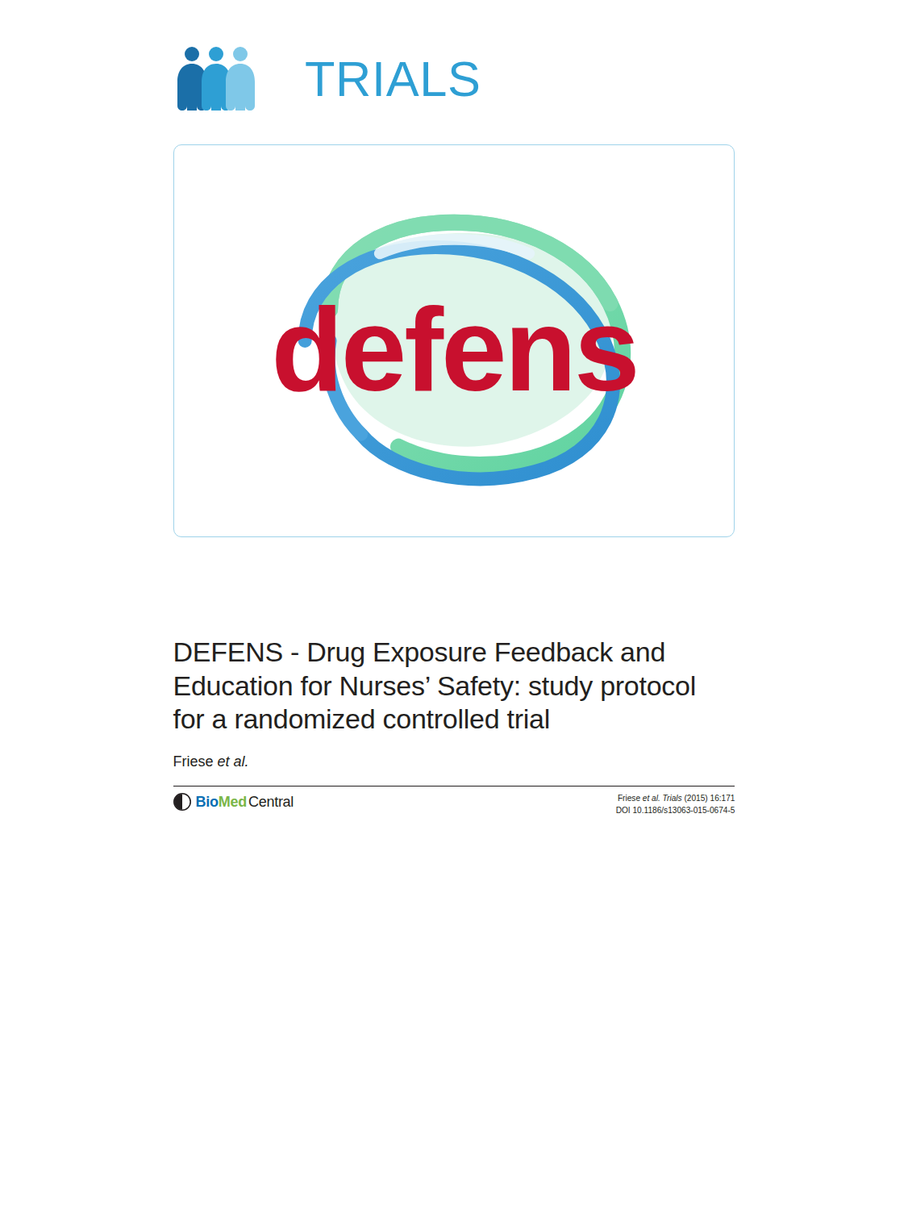TRIALS
defens
DEFENS - Drug Exposure Feedback and Education for Nurses’ Safety: study protocol for a randomized controlled trial
Friese et al.
Bio Med Central
Friese et al. Trials (2015) 16:171
DOI 10.1186/s13063-015-0674-5